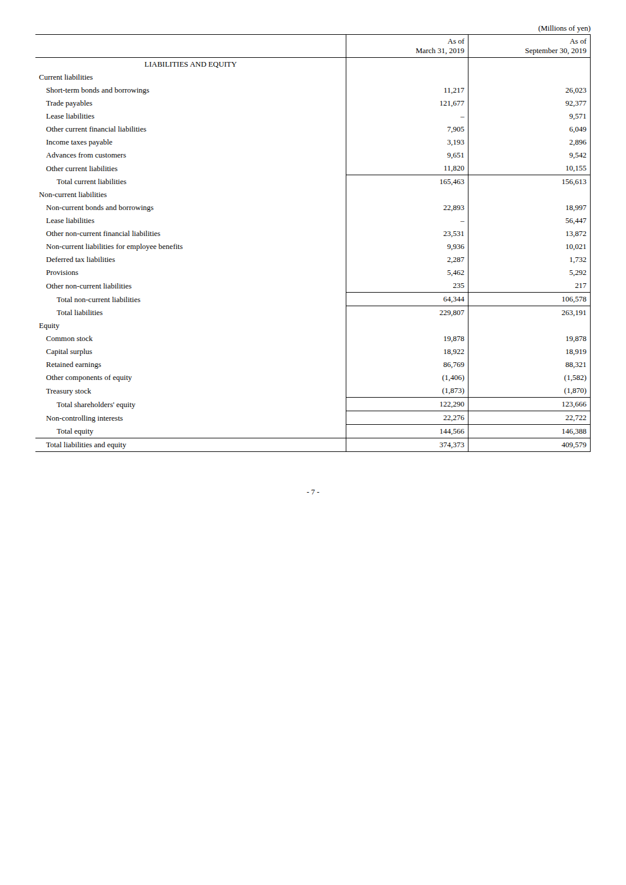(Millions of yen)
| | As of March 31, 2019 | As of September 30, 2019 |
| --- | --- | --- |
| LIABILITIES AND EQUITY | | |
| Current liabilities | | |
| Short-term bonds and borrowings | 11,217 | 26,023 |
| Trade payables | 121,677 | 92,377 |
| Lease liabilities | – | 9,571 |
| Other current financial liabilities | 7,905 | 6,049 |
| Income taxes payable | 3,193 | 2,896 |
| Advances from customers | 9,651 | 9,542 |
| Other current liabilities | 11,820 | 10,155 |
| Total current liabilities | 165,463 | 156,613 |
| Non-current liabilities | | |
| Non-current bonds and borrowings | 22,893 | 18,997 |
| Lease liabilities | – | 56,447 |
| Other non-current financial liabilities | 23,531 | 13,872 |
| Non-current liabilities for employee benefits | 9,936 | 10,021 |
| Deferred tax liabilities | 2,287 | 1,732 |
| Provisions | 5,462 | 5,292 |
| Other non-current liabilities | 235 | 217 |
| Total non-current liabilities | 64,344 | 106,578 |
| Total liabilities | 229,807 | 263,191 |
| Equity | | |
| Common stock | 19,878 | 19,878 |
| Capital surplus | 18,922 | 18,919 |
| Retained earnings | 86,769 | 88,321 |
| Other components of equity | (1,406) | (1,582) |
| Treasury stock | (1,873) | (1,870) |
| Total shareholders' equity | 122,290 | 123,666 |
| Non-controlling interests | 22,276 | 22,722 |
| Total equity | 144,566 | 146,388 |
| Total liabilities and equity | 374,373 | 409,579 |
- 7 -